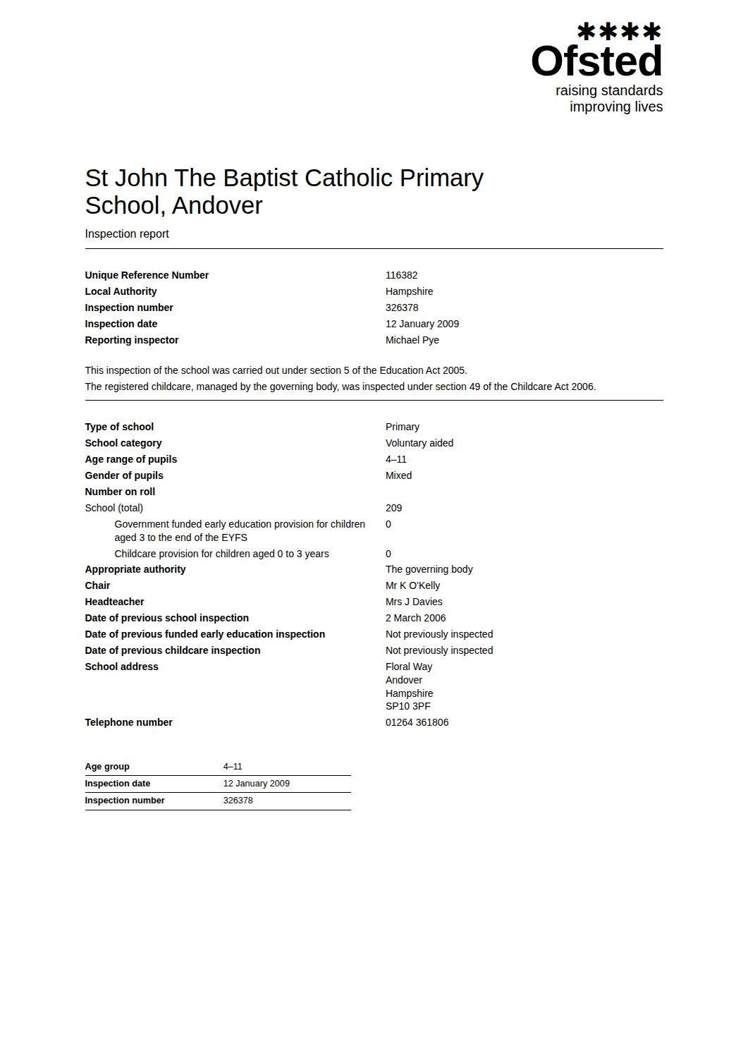✱✱✱✱
Ofsted
raising standards
improving lives
St John The Baptist Catholic Primary
School, Andover
Inspection report
| Unique Reference Number | 116382 |
| Local Authority | Hampshire |
| Inspection number | 326378 |
| Inspection date | 12 January 2009 |
| Reporting inspector | Michael Pye |
This inspection of the school was carried out under section 5 of the Education Act 2005.
The registered childcare, managed by the governing body, was inspected under section 49 of the Childcare Act 2006.
| Type of school | Primary |
| School category | Voluntary aided |
| Age range of pupils | 4–11 |
| Gender of pupils | Mixed |
| Number on roll | |
| School (total) | 209 |
| Government funded early education provision for children aged 3 to the end of the EYFS | 0 |
| Childcare provision for children aged 0 to 3 years | 0 |
| Appropriate authority | The governing body |
| Chair | Mr K O'Kelly |
| Headteacher | Mrs J Davies |
| Date of previous school inspection | 2 March 2006 |
| Date of previous funded early education inspection | Not previously inspected |
| Date of previous childcare inspection | Not previously inspected |
| School address | Floral Way Andover Hampshire SP10 3PF |
| Telephone number | 01264 361806 |
| Age group | 4–11 |
| Inspection date | 12 January 2009 |
| Inspection number | 326378 |